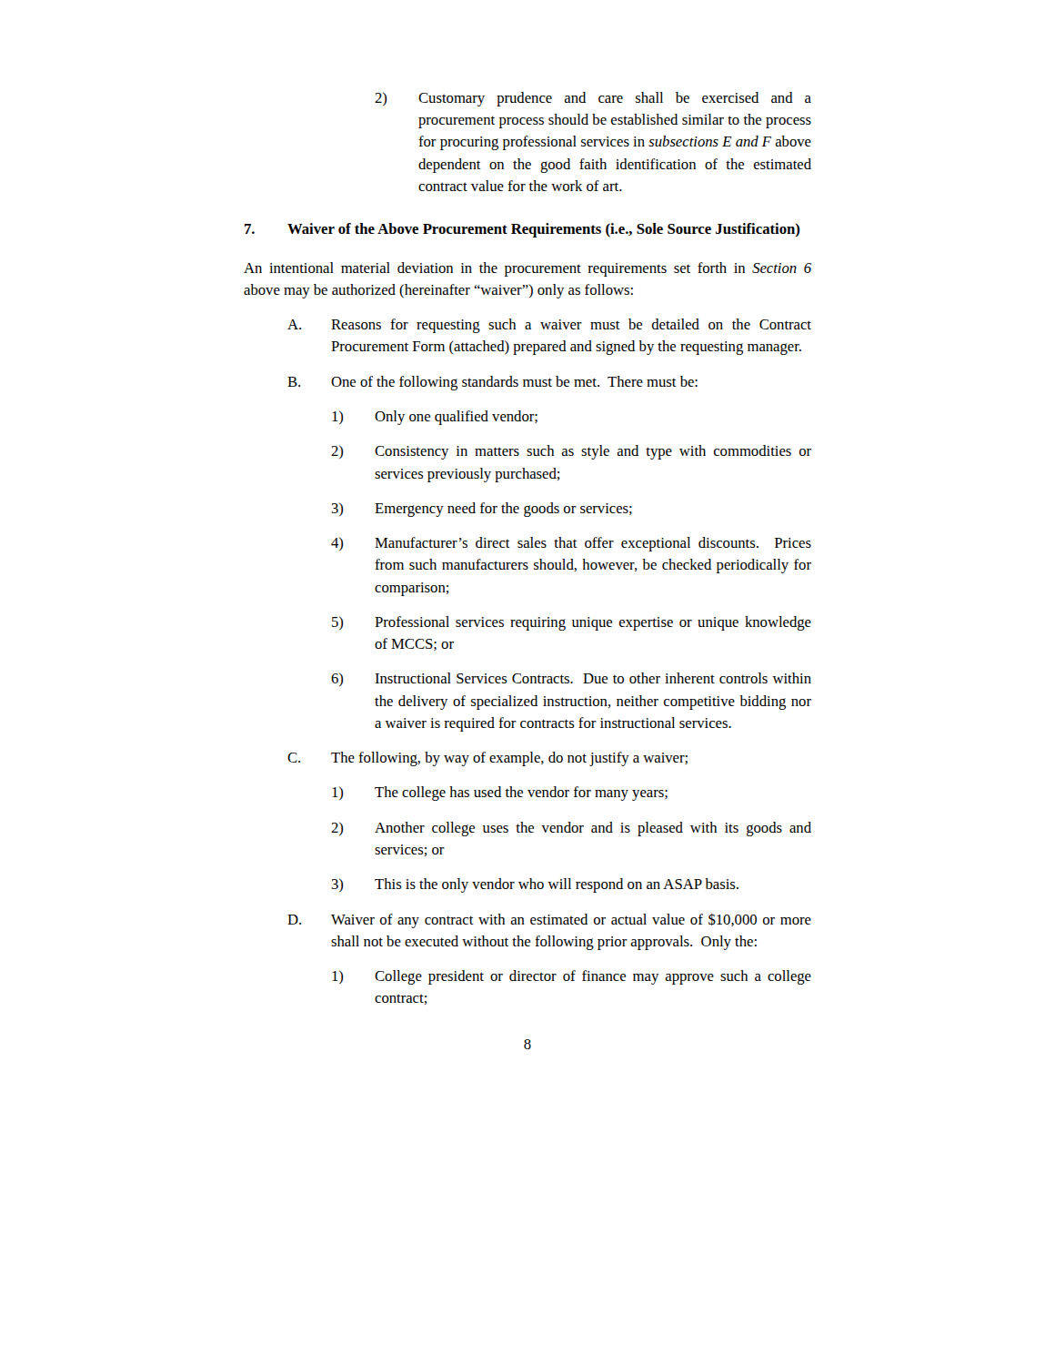2) Customary prudence and care shall be exercised and a procurement process should be established similar to the process for procuring professional services in subsections E and F above dependent on the good faith identification of the estimated contract value for the work of art.
7. Waiver of the Above Procurement Requirements (i.e., Sole Source Justification)
An intentional material deviation in the procurement requirements set forth in Section 6 above may be authorized (hereinafter “waiver”) only as follows:
A. Reasons for requesting such a waiver must be detailed on the Contract Procurement Form (attached) prepared and signed by the requesting manager.
B. One of the following standards must be met. There must be:
1) Only one qualified vendor;
2) Consistency in matters such as style and type with commodities or services previously purchased;
3) Emergency need for the goods or services;
4) Manufacturer’s direct sales that offer exceptional discounts. Prices from such manufacturers should, however, be checked periodically for comparison;
5) Professional services requiring unique expertise or unique knowledge of MCCS; or
6) Instructional Services Contracts. Due to other inherent controls within the delivery of specialized instruction, neither competitive bidding nor a waiver is required for contracts for instructional services.
C. The following, by way of example, do not justify a waiver;
1) The college has used the vendor for many years;
2) Another college uses the vendor and is pleased with its goods and services; or
3) This is the only vendor who will respond on an ASAP basis.
D. Waiver of any contract with an estimated or actual value of $10,000 or more shall not be executed without the following prior approvals. Only the:
1) College president or director of finance may approve such a college contract;
8